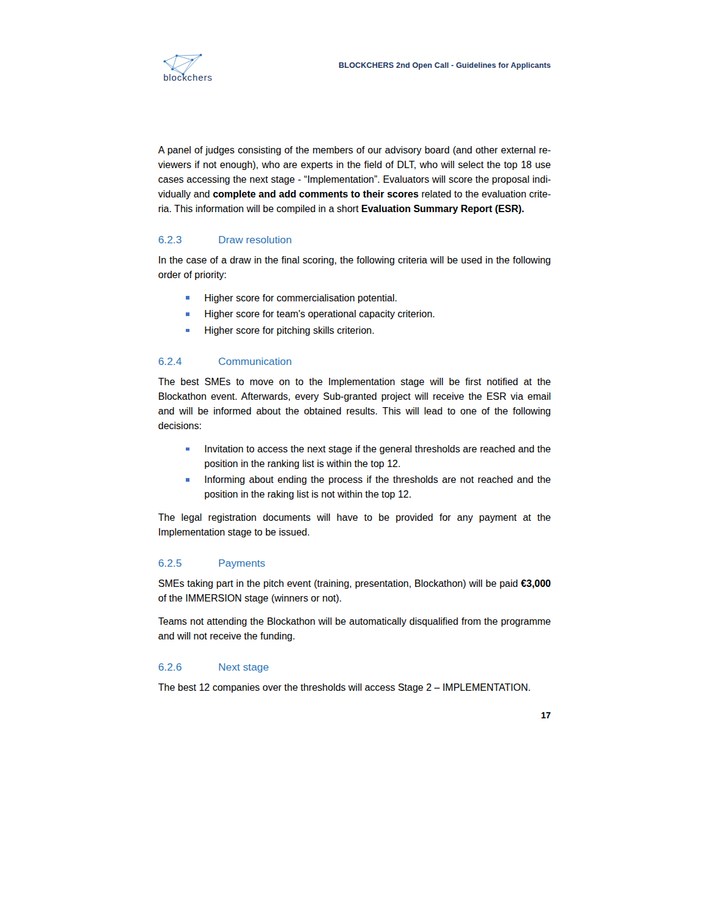blockchers
BLOCKCHERS 2nd Open Call - Guidelines for Applicants
A panel of judges consisting of the members of our advisory board (and other external reviewers if not enough), who are experts in the field of DLT, who will select the top 18 use cases accessing the next stage - “Implementation”. Evaluators will score the proposal individually and complete and add comments to their scores related to the evaluation criteria. This information will be compiled in a short Evaluation Summary Report (ESR).
6.2.3 Draw resolution
In the case of a draw in the final scoring, the following criteria will be used in the following order of priority:
Higher score for commercialisation potential.
Higher score for team's operational capacity criterion.
Higher score for pitching skills criterion.
6.2.4 Communication
The best SMEs to move on to the Implementation stage will be first notified at the Blockathon event. Afterwards, every Sub-granted project will receive the ESR via email and will be informed about the obtained results. This will lead to one of the following decisions:
Invitation to access the next stage if the general thresholds are reached and the position in the ranking list is within the top 12.
Informing about ending the process if the thresholds are not reached and the position in the raking list is not within the top 12.
The legal registration documents will have to be provided for any payment at the Implementation stage to be issued.
6.2.5 Payments
SMEs taking part in the pitch event (training, presentation, Blockathon) will be paid €3,000 of the IMMERSION stage (winners or not).
Teams not attending the Blockathon will be automatically disqualified from the programme and will not receive the funding.
6.2.6 Next stage
The best 12 companies over the thresholds will access Stage 2 – IMPLEMENTATION.
17